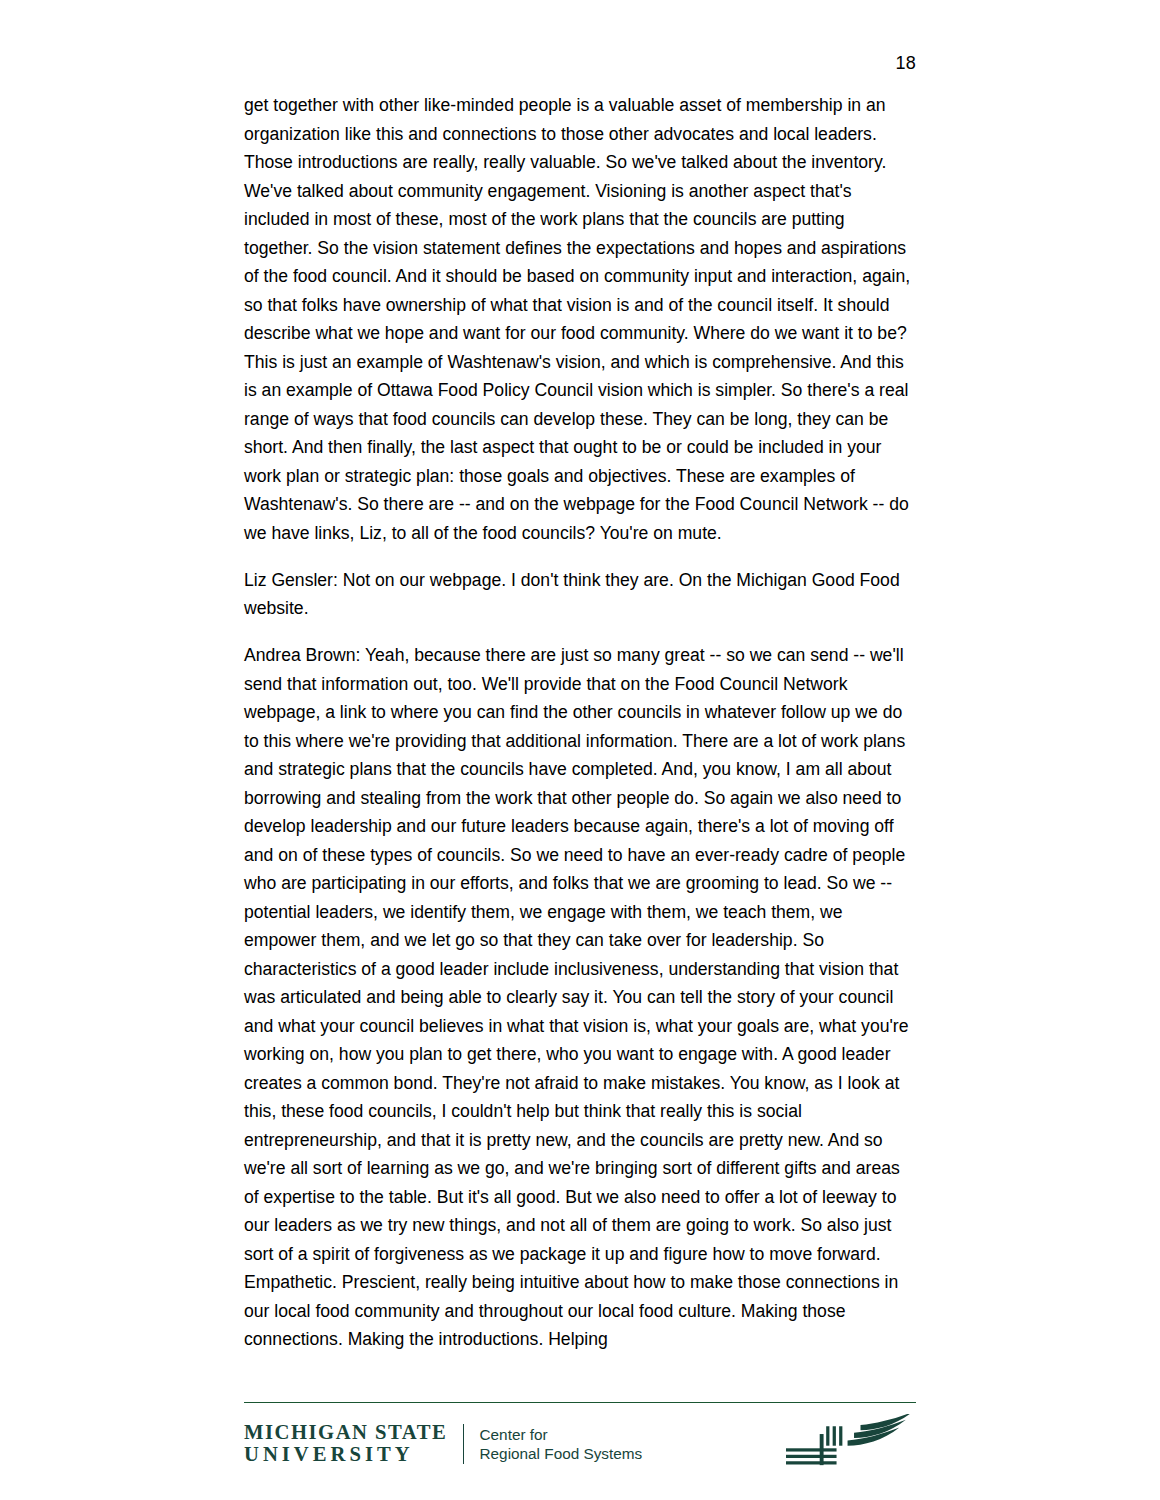18
get together with other like-minded people is a valuable asset of membership in an organization like this and connections to those other advocates and local leaders. Those introductions are really, really valuable. So we've talked about the inventory. We've talked about community engagement. Visioning is another aspect that's included in most of these, most of the work plans that the councils are putting together. So the vision statement defines the expectations and hopes and aspirations of the food council. And it should be based on community input and interaction, again, so that folks have ownership of what that vision is and of the council itself. It should describe what we hope and want for our food community. Where do we want it to be? This is just an example of Washtenaw's vision, and which is comprehensive. And this is an example of Ottawa Food Policy Council vision which is simpler. So there's a real range of ways that food councils can develop these. They can be long, they can be short. And then finally, the last aspect that ought to be or could be included in your work plan or strategic plan: those goals and objectives. These are examples of Washtenaw's. So there are -- and on the webpage for the Food Council Network -- do we have links, Liz, to all of the food councils? You're on mute.
Liz Gensler: Not on our webpage. I don't think they are. On the Michigan Good Food website.
Andrea Brown: Yeah, because there are just so many great -- so we can send -- we'll send that information out, too. We'll provide that on the Food Council Network webpage, a link to where you can find the other councils in whatever follow up we do to this where we're providing that additional information. There are a lot of work plans and strategic plans that the councils have completed. And, you know, I am all about borrowing and stealing from the work that other people do. So again we also need to develop leadership and our future leaders because again, there's a lot of moving off and on of these types of councils. So we need to have an ever-ready cadre of people who are participating in our efforts, and folks that we are grooming to lead. So we -- potential leaders, we identify them, we engage with them, we teach them, we empower them, and we let go so that they can take over for leadership. So characteristics of a good leader include inclusiveness, understanding that vision that was articulated and being able to clearly say it. You can tell the story of your council and what your council believes in what that vision is, what your goals are, what you're working on, how you plan to get there, who you want to engage with. A good leader creates a common bond. They're not afraid to make mistakes. You know, as I look at this, these food councils, I couldn't help but think that really this is social entrepreneurship, and that it is pretty new, and the councils are pretty new. And so we're all sort of learning as we go, and we're bringing sort of different gifts and areas of expertise to the table. But it's all good. But we also need to offer a lot of leeway to our leaders as we try new things, and not all of them are going to work. So also just sort of a spirit of forgiveness as we package it up and figure how to move forward. Empathetic. Prescient, really being intuitive about how to make those connections in our local food community and throughout our local food culture. Making those connections. Making the introductions. Helping
MICHIGAN STATE UNIVERSITY
Center for
Regional Food Systems